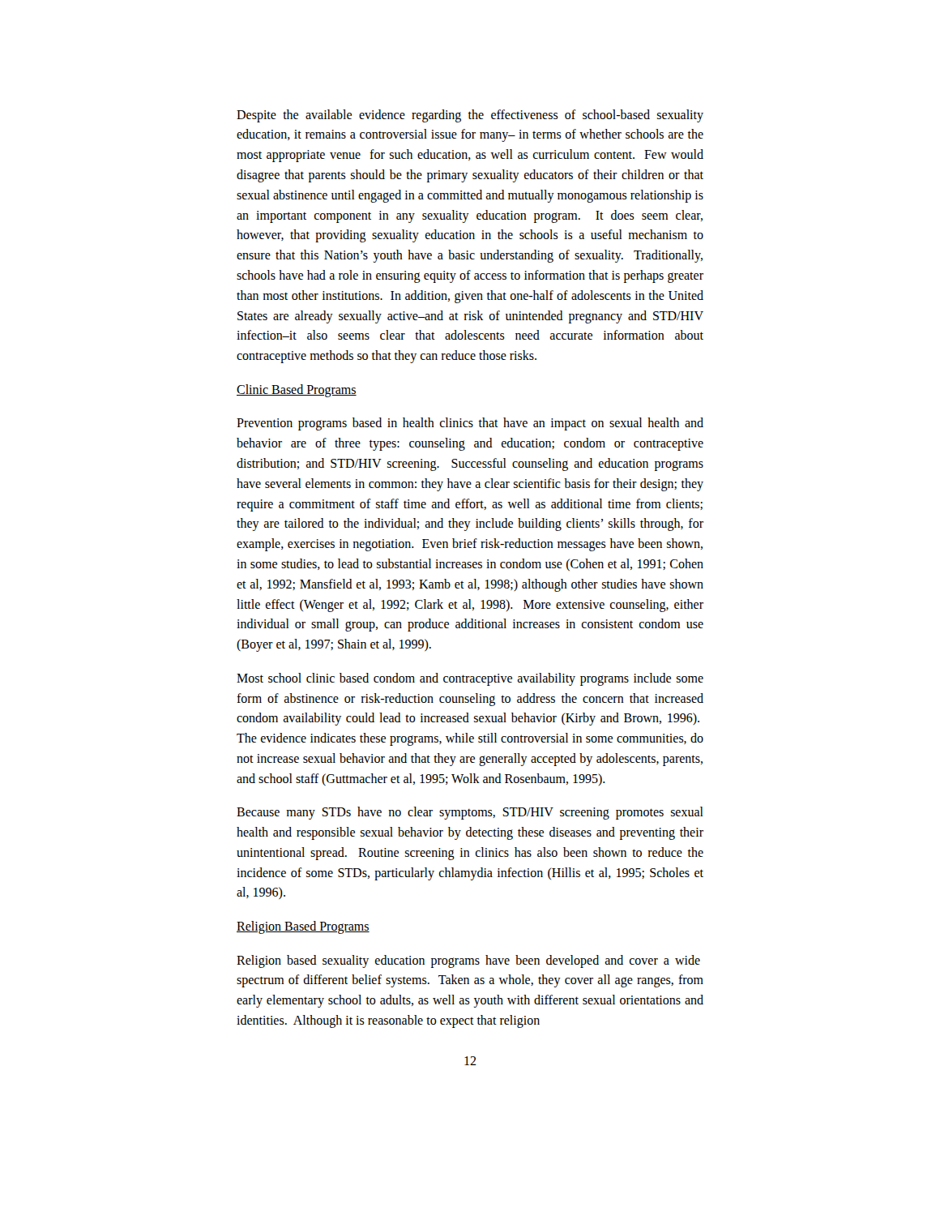Despite the available evidence regarding the effectiveness of school-based sexuality education, it remains a controversial issue for many– in terms of whether schools are the most appropriate venue for such education, as well as curriculum content. Few would disagree that parents should be the primary sexuality educators of their children or that sexual abstinence until engaged in a committed and mutually monogamous relationship is an important component in any sexuality education program. It does seem clear, however, that providing sexuality education in the schools is a useful mechanism to ensure that this Nation’s youth have a basic understanding of sexuality. Traditionally, schools have had a role in ensuring equity of access to information that is perhaps greater than most other institutions. In addition, given that one-half of adolescents in the United States are already sexually active–and at risk of unintended pregnancy and STD/HIV infection–it also seems clear that adolescents need accurate information about contraceptive methods so that they can reduce those risks.
Clinic Based Programs
Prevention programs based in health clinics that have an impact on sexual health and behavior are of three types: counseling and education; condom or contraceptive distribution; and STD/HIV screening. Successful counseling and education programs have several elements in common: they have a clear scientific basis for their design; they require a commitment of staff time and effort, as well as additional time from clients; they are tailored to the individual; and they include building clients’ skills through, for example, exercises in negotiation. Even brief risk-reduction messages have been shown, in some studies, to lead to substantial increases in condom use (Cohen et al, 1991; Cohen et al, 1992; Mansfield et al, 1993; Kamb et al, 1998;) although other studies have shown little effect (Wenger et al, 1992; Clark et al, 1998). More extensive counseling, either individual or small group, can produce additional increases in consistent condom use (Boyer et al, 1997; Shain et al, 1999).
Most school clinic based condom and contraceptive availability programs include some form of abstinence or risk-reduction counseling to address the concern that increased condom availability could lead to increased sexual behavior (Kirby and Brown, 1996). The evidence indicates these programs, while still controversial in some communities, do not increase sexual behavior and that they are generally accepted by adolescents, parents, and school staff (Guttmacher et al, 1995; Wolk and Rosenbaum, 1995).
Because many STDs have no clear symptoms, STD/HIV screening promotes sexual health and responsible sexual behavior by detecting these diseases and preventing their unintentional spread. Routine screening in clinics has also been shown to reduce the incidence of some STDs, particularly chlamydia infection (Hillis et al, 1995; Scholes et al, 1996).
Religion Based Programs
Religion based sexuality education programs have been developed and cover a wide spectrum of different belief systems. Taken as a whole, they cover all age ranges, from early elementary school to adults, as well as youth with different sexual orientations and identities. Although it is reasonable to expect that religion
12